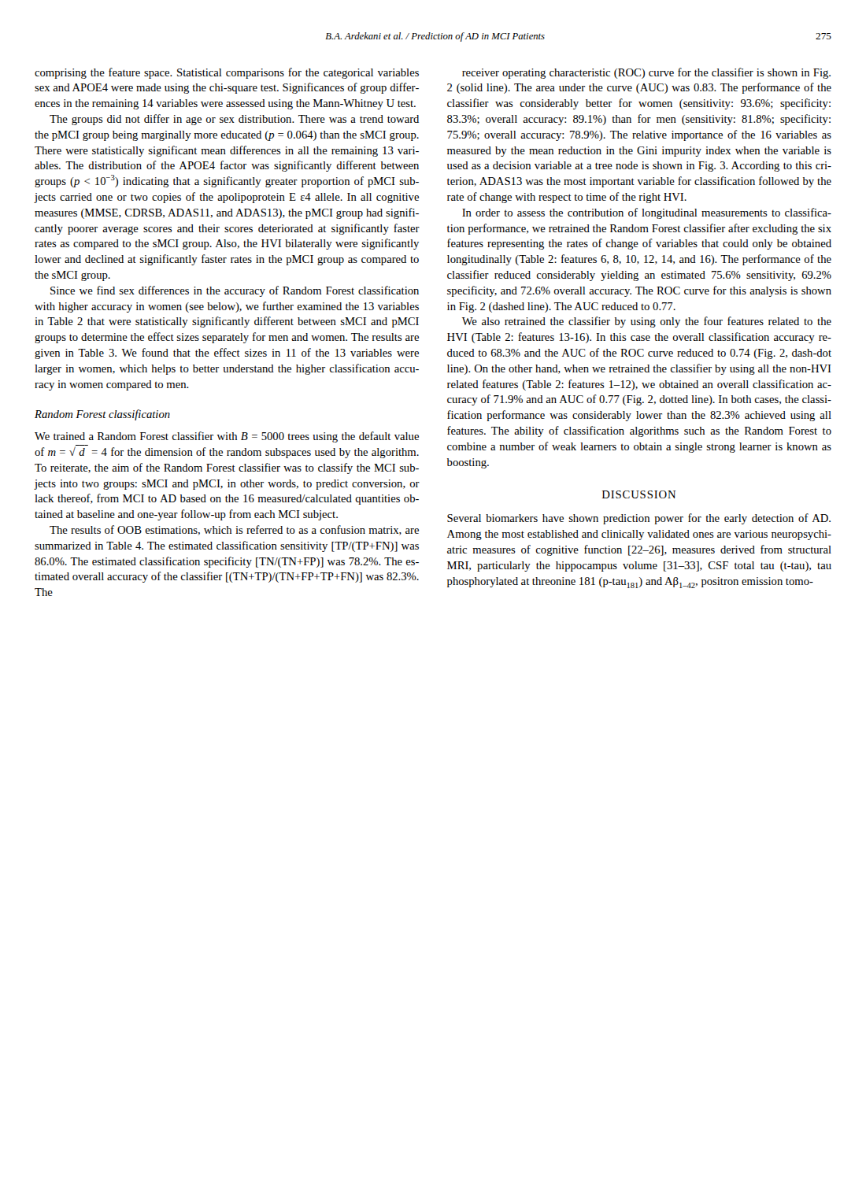B.A. Ardekani et al. / Prediction of AD in MCI Patients 275
comprising the feature space. Statistical comparisons for the categorical variables sex and APOE4 were made using the chi-square test. Significances of group differences in the remaining 14 variables were assessed using the Mann-Whitney U test.
The groups did not differ in age or sex distribution. There was a trend toward the pMCI group being marginally more educated (p = 0.064) than the sMCI group. There were statistically significant mean differences in all the remaining 13 variables. The distribution of the APOE4 factor was significantly different between groups (p < 10−3) indicating that a significantly greater proportion of pMCI subjects carried one or two copies of the apolipoprotein E ε4 allele. In all cognitive measures (MMSE, CDRSB, ADAS11, and ADAS13), the pMCI group had significantly poorer average scores and their scores deteriorated at significantly faster rates as compared to the sMCI group. Also, the HVI bilaterally were significantly lower and declined at significantly faster rates in the pMCI group as compared to the sMCI group.
Since we find sex differences in the accuracy of Random Forest classification with higher accuracy in women (see below), we further examined the 13 variables in Table 2 that were statistically significantly different between sMCI and pMCI groups to determine the effect sizes separately for men and women. The results are given in Table 3. We found that the effect sizes in 11 of the 13 variables were larger in women, which helps to better understand the higher classification accuracy in women compared to men.
Random Forest classification
We trained a Random Forest classifier with B = 5000 trees using the default value of m = √ d = 4 for the dimension of the random subspaces used by the algorithm. To reiterate, the aim of the Random Forest classifier was to classify the MCI subjects into two groups: sMCI and pMCI, in other words, to predict conversion, or lack thereof, from MCI to AD based on the 16 measured/calculated quantities obtained at baseline and one-year follow-up from each MCI subject.
The results of OOB estimations, which is referred to as a confusion matrix, are summarized in Table 4. The estimated classification sensitivity [TP/(TP+FN)] was 86.0%. The estimated classification specificity [TN/(TN+FP)] was 78.2%. The estimated overall accuracy of the classifier [(TN+TP)/(TN+FP+TP+FN)] was 82.3%. The
receiver operating characteristic (ROC) curve for the classifier is shown in Fig. 2 (solid line). The area under the curve (AUC) was 0.83. The performance of the classifier was considerably better for women (sensitivity: 93.6%; specificity: 83.3%; overall accuracy: 89.1%) than for men (sensitivity: 81.8%; specificity: 75.9%; overall accuracy: 78.9%). The relative importance of the 16 variables as measured by the mean reduction in the Gini impurity index when the variable is used as a decision variable at a tree node is shown in Fig. 3. According to this criterion, ADAS13 was the most important variable for classification followed by the rate of change with respect to time of the right HVI.
In order to assess the contribution of longitudinal measurements to classification performance, we retrained the Random Forest classifier after excluding the six features representing the rates of change of variables that could only be obtained longitudinally (Table 2: features 6, 8, 10, 12, 14, and 16). The performance of the classifier reduced considerably yielding an estimated 75.6% sensitivity, 69.2% specificity, and 72.6% overall accuracy. The ROC curve for this analysis is shown in Fig. 2 (dashed line). The AUC reduced to 0.77.
We also retrained the classifier by using only the four features related to the HVI (Table 2: features 13-16). In this case the overall classification accuracy reduced to 68.3% and the AUC of the ROC curve reduced to 0.74 (Fig. 2, dash-dot line). On the other hand, when we retrained the classifier by using all the non-HVI related features (Table 2: features 1–12), we obtained an overall classification accuracy of 71.9% and an AUC of 0.77 (Fig. 2, dotted line). In both cases, the classification performance was considerably lower than the 82.3% achieved using all features. The ability of classification algorithms such as the Random Forest to combine a number of weak learners to obtain a single strong learner is known as boosting.
DISCUSSION
Several biomarkers have shown prediction power for the early detection of AD. Among the most established and clinically validated ones are various neuropsychiatric measures of cognitive function [22–26], measures derived from structural MRI, particularly the hippocampus volume [31–33], CSF total tau (t-tau), tau phosphorylated at threonine 181 (p-tau181) and Aβ1–42, positron emission tomo-